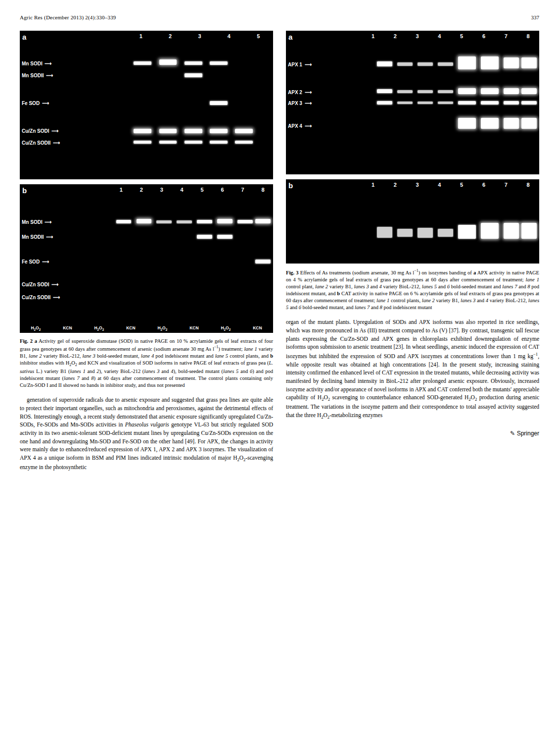Agric Res (December 2013) 2(4):330–339
337
a
12345
Mn SODI ⟶
Mn SODII ⟶
Fe SOD ⟶
Cu/Zn SODI ⟶
Cu/Zn SODII ⟶
b
12345678
Mn SODI ⟶
Mn SODII ⟶
Fe SOD ⟶
Cu/Zn SODI ⟶
Cu/Zn SODII ⟶
H2O2 KCN H2O2 KCN H2O2 KCN H2O2 KCN
Fig. 2 a Activity gel of superoxide dismutase (SOD) in native PAGE on 10 % acrylamide gels of leaf extracts of four grass pea genotypes at 60 days after commencement of arsenic (sodium arsenate 30 mg As l−1) treatment; lane 1 variety B1, lane 2 variety BioL-212, lane 3 bold-seeded mutant, lane 4 pod indehiscent mutant and lane 5 control plants, and b inhibitor studies with H2O2 and KCN and visualization of SOD isoforms in native PAGE of leaf extracts of grass pea (L. sativus L.) variety B1 (lanes 1 and 2), variety BioL-212 (lanes 3 and 4), bold-seeded mutant (lanes 5 and 6) and pod indehiscent mutant (lanes 7 and 8) at 60 days after commencement of treatment. The control plants containing only Cu/Zn-SOD I and II showed no bands in inhibitor study, and thus not presented
generation of superoxide radicals due to arsenic exposure and suggested that grass pea lines are quite able to protect their important organelles, such as mitochondria and peroxisomes, against the detrimental effects of ROS. Interestingly enough, a recent study demonstrated that arsenic exposure significantly upregulated Cu/Zn-SODs, Fe-SODs and Mn-SODs activities in Phaseolus vulgaris genotype VL-63 but strictly regulated SOD activity in its two arsenic-tolerant SOD-deficient mutant lines by upregulating Cu/Zn-SODs expression on the one hand and downregulating Mn-SOD and Fe-SOD on the other hand [49]. For APX, the changes in activity were mainly due to enhanced/reduced expression of APX 1, APX 2 and APX 3 isozymes. The visualization of APX 4 as a unique isoform in BSM and PIM lines indicated intrinsic modulation of major H2O2-scavenging enzyme in the photosynthetic
a
12345678
APX 1 ⟶
APX 2 ⟶
APX 3 ⟶
APX 4 ⟶
b
12345678
Fig. 3 Effects of As treatments (sodium arsenate, 30 mg As l−1) on isozymes banding of a APX activity in native PAGE on 4 % acrylamide gels of leaf extracts of grass pea genotypes at 60 days after commencement of treatment; lane 1 control plant, lane 2 variety B1, lanes 3 and 4 variety BioL-212, lanes 5 and 6 bold-seeded mutant and lanes 7 and 8 pod indehiscent mutant, and b CAT activity in native PAGE on 6 % acrylamide gels of leaf extracts of grass pea genotypes at 60 days after commencement of treatment; lane 1 control plants, lane 2 variety B1, lanes 3 and 4 variety BioL-212, lanes 5 and 6 bold-seeded mutant, and lanes 7 and 8 pod indehiscent mutant
organ of the mutant plants. Upregulation of SODs and APX isoforms was also reported in rice seedlings, which was more pronounced in As (III) treatment compared to As (V) [37]. By contrast, transgenic tall fescue plants expressing the Cu/Zn-SOD and APX genes in chloroplasts exhibited downregulation of enzyme isoforms upon submission to arsenic treatment [23]. In wheat seedlings, arsenic induced the expression of CAT isozymes but inhibited the expression of SOD and APX isozymes at concentrations lower than 1 mg kg−1, while opposite result was obtained at high concentrations [24]. In the present study, increasing staining intensity confirmed the enhanced level of CAT expression in the treated mutants, while decreasing activity was manifested by declining band intensity in BioL-212 after prolonged arsenic exposure. Obviously, increased isozyme activity and/or appearance of novel isoforms in APX and CAT conferred both the mutants' appreciable capability of H2O2 scavenging to counterbalance enhanced SOD-generated H2O2 production during arsenic treatment. The variations in the isozyme pattern and their correspondence to total assayed activity suggested that the three H2O2-metabolizing enzymes
✎ Springer